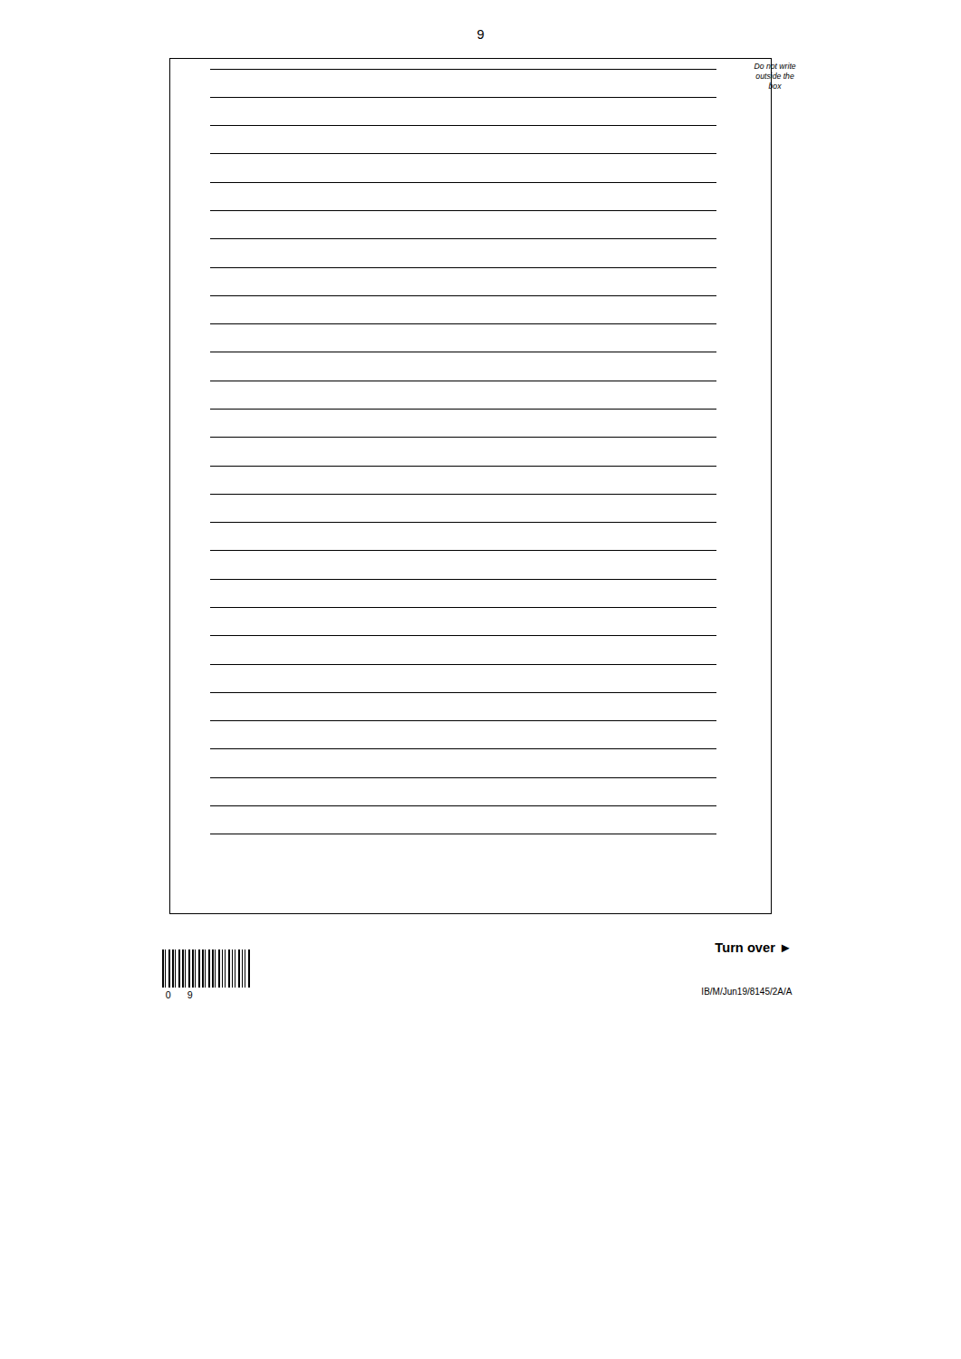9
Do not write
outside the
box
Turn over ►
0 9
IB/M/Jun19/8145/2A/A